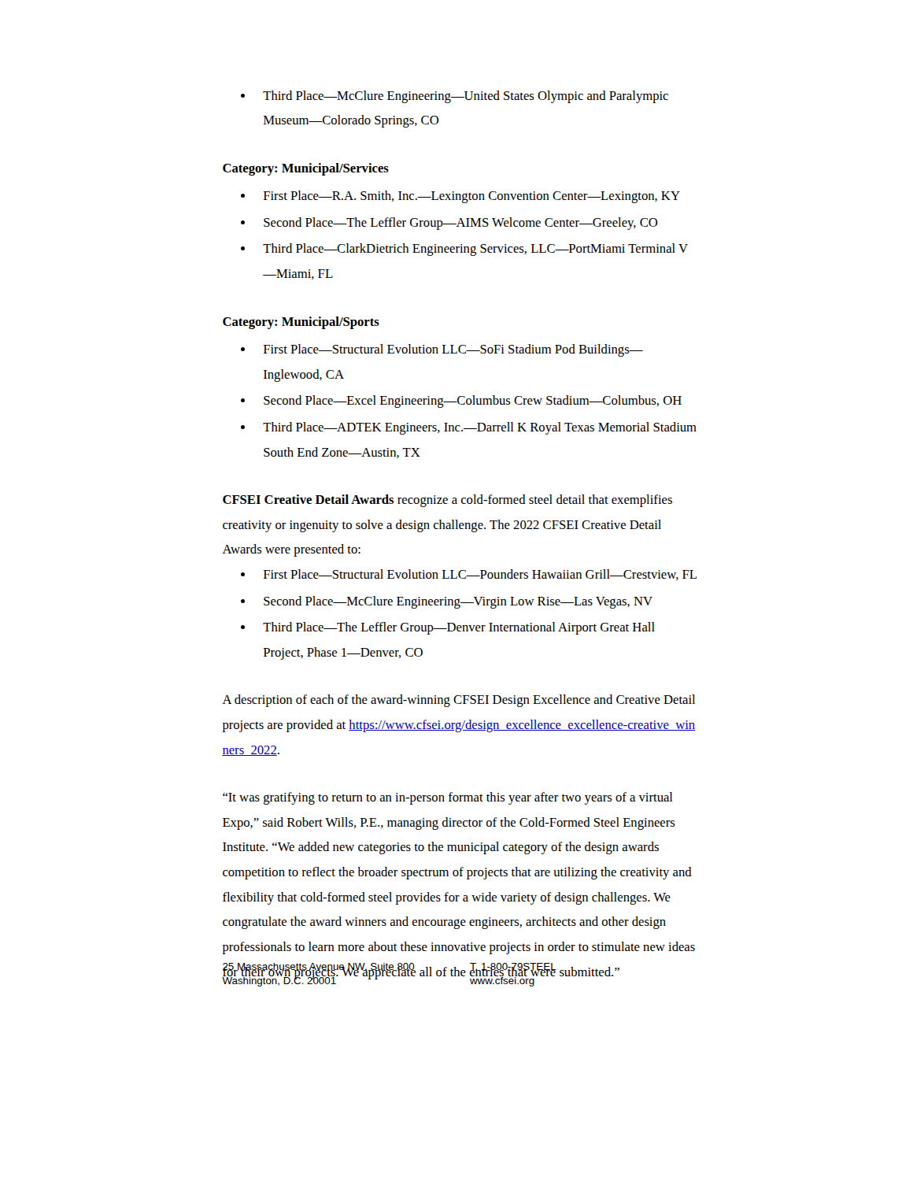Third Place—McClure Engineering—United States Olympic and Paralympic Museum—Colorado Springs, CO
Category: Municipal/Services
First Place—R.A. Smith, Inc.—Lexington Convention Center—Lexington, KY
Second Place—The Leffler Group—AIMS Welcome Center—Greeley, CO
Third Place—ClarkDietrich Engineering Services, LLC—PortMiami Terminal V—Miami, FL
Category: Municipal/Sports
First Place—Structural Evolution LLC—SoFi Stadium Pod Buildings—Inglewood, CA
Second Place—Excel Engineering—Columbus Crew Stadium—Columbus, OH
Third Place—ADTEK Engineers, Inc.—Darrell K Royal Texas Memorial Stadium South End Zone—Austin, TX
CFSEI Creative Detail Awards recognize a cold-formed steel detail that exemplifies creativity or ingenuity to solve a design challenge. The 2022 CFSEI Creative Detail Awards were presented to:
First Place—Structural Evolution LLC—Pounders Hawaiian Grill—Crestview, FL
Second Place—McClure Engineering—Virgin Low Rise—Las Vegas, NV
Third Place—The Leffler Group—Denver International Airport Great Hall Project, Phase 1—Denver, CO
A description of each of the award-winning CFSEI Design Excellence and Creative Detail projects are provided at https://www.cfsei.org/design_excellence_excellence-creative_winners_2022.
“It was gratifying to return to an in-person format this year after two years of a virtual Expo,” said Robert Wills, P.E., managing director of the Cold-Formed Steel Engineers Institute. “We added new categories to the municipal category of the design awards competition to reflect the broader spectrum of projects that are utilizing the creativity and flexibility that cold-formed steel provides for a wide variety of design challenges. We congratulate the award winners and encourage engineers, architects and other design professionals to learn more about these innovative projects in order to stimulate new ideas for their own projects. We appreciate all of the entries that were submitted.”
| 25 Massachusetts Avenue NW, Suite 800 Washington, D.C. 20001 | T. 1-800-79STEEL www.cfsei.org |